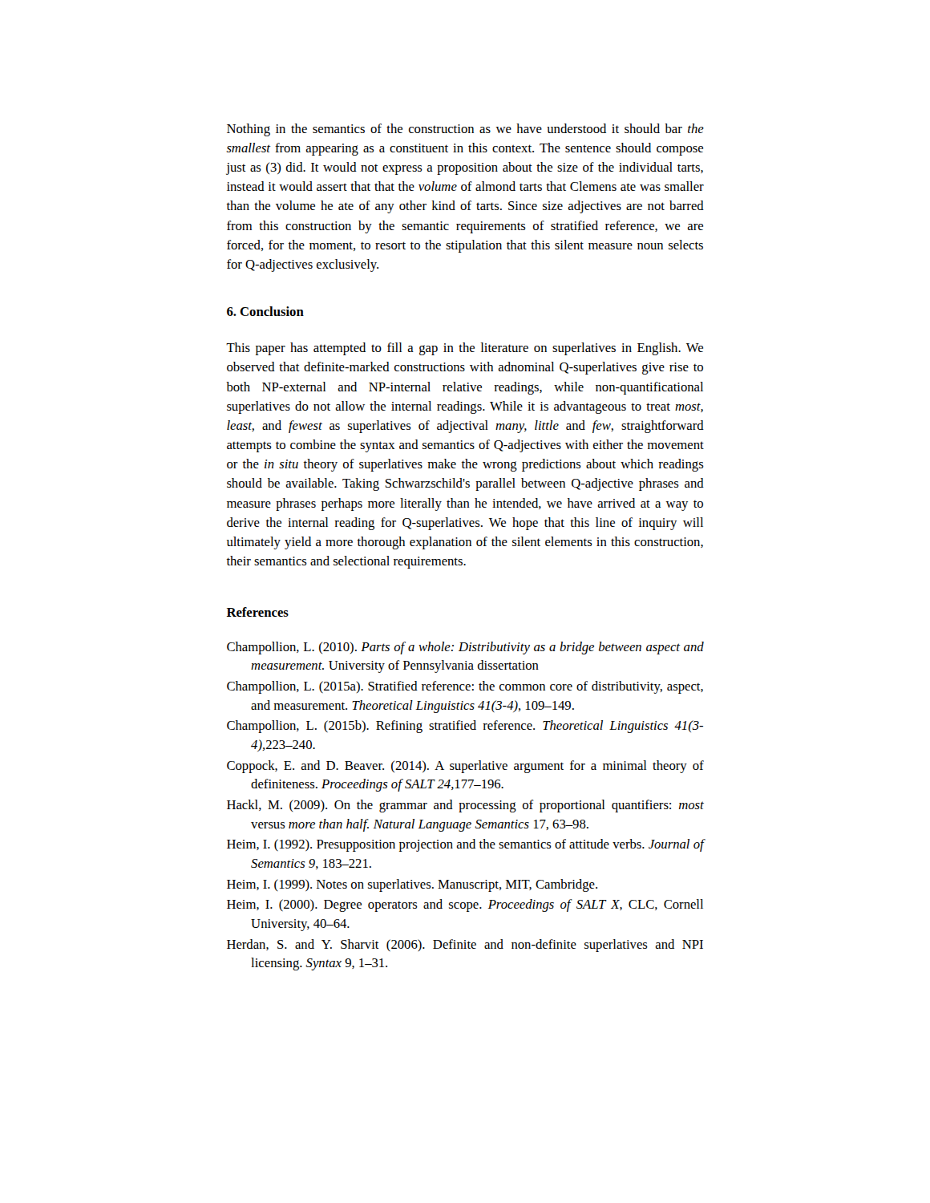Nothing in the semantics of the construction as we have understood it should bar the smallest from appearing as a constituent in this context. The sentence should compose just as (3) did. It would not express a proposition about the size of the individual tarts, instead it would assert that that the volume of almond tarts that Clemens ate was smaller than the volume he ate of any other kind of tarts. Since size adjectives are not barred from this construction by the semantic requirements of stratified reference, we are forced, for the moment, to resort to the stipulation that this silent measure noun selects for Q-adjectives exclusively.
6. Conclusion
This paper has attempted to fill a gap in the literature on superlatives in English. We observed that definite-marked constructions with adnominal Q-superlatives give rise to both NP-external and NP-internal relative readings, while non-quantificational superlatives do not allow the internal readings. While it is advantageous to treat most, least, and fewest as superlatives of adjectival many, little and few, straightforward attempts to combine the syntax and semantics of Q-adjectives with either the movement or the in situ theory of superlatives make the wrong predictions about which readings should be available. Taking Schwarzschild's parallel between Q-adjective phrases and measure phrases perhaps more literally than he intended, we have arrived at a way to derive the internal reading for Q-superlatives. We hope that this line of inquiry will ultimately yield a more thorough explanation of the silent elements in this construction, their semantics and selectional requirements.
References
Champollion, L. (2010). Parts of a whole: Distributivity as a bridge between aspect and measurement. University of Pennsylvania dissertation
Champollion, L. (2015a). Stratified reference: the common core of distributivity, aspect, and measurement. Theoretical Linguistics 41(3-4), 109–149.
Champollion, L. (2015b). Refining stratified reference. Theoretical Linguistics 41(3-4), 223–240.
Coppock, E. and D. Beaver. (2014). A superlative argument for a minimal theory of definiteness. Proceedings of SALT 24, 177–196.
Hackl, M. (2009). On the grammar and processing of proportional quantifiers: most versus more than half. Natural Language Semantics 17, 63–98.
Heim, I. (1992). Presupposition projection and the semantics of attitude verbs. Journal of Semantics 9, 183–221.
Heim, I. (1999). Notes on superlatives. Manuscript, MIT, Cambridge.
Heim, I. (2000). Degree operators and scope. Proceedings of SALT X, CLC, Cornell University, 40–64.
Herdan, S. and Y. Sharvit (2006). Definite and non-definite superlatives and NPI licensing. Syntax 9, 1–31.